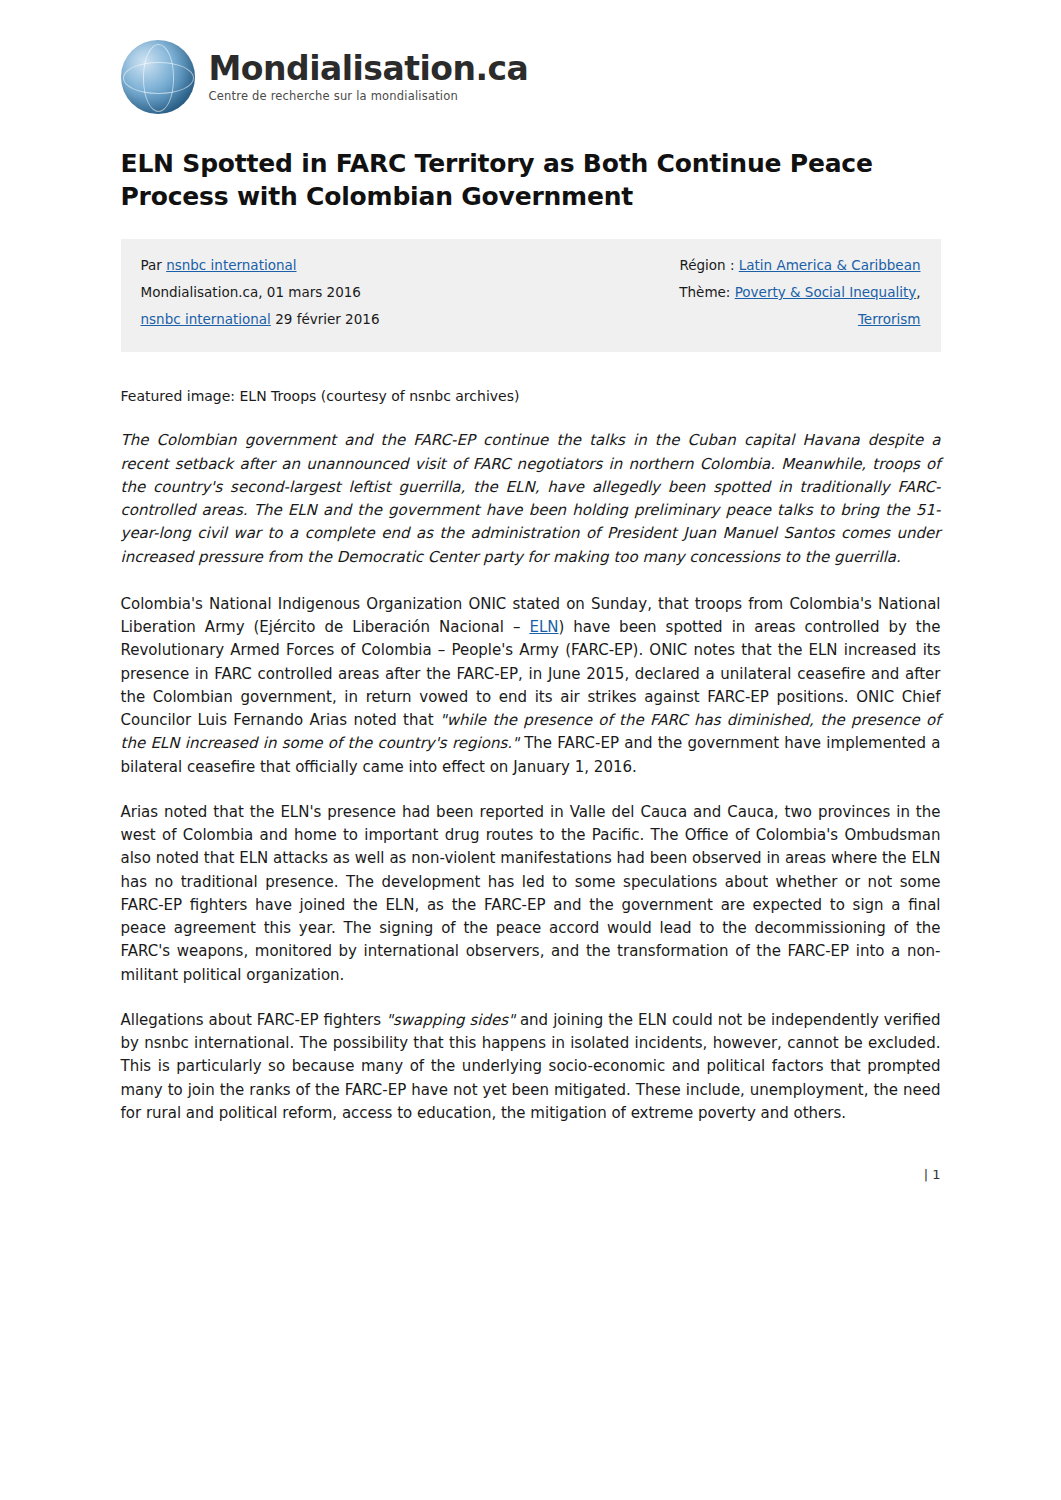Mondialisation.ca
Centre de recherche sur la mondialisation
ELN Spotted in FARC Territory as Both Continue Peace Process with Colombian Government
Par nsnbc international
Mondialisation.ca, 01 mars 2016
nsnbc international 29 février 2016
Région : Latin America & Caribbean
Thème: Poverty & Social Inequality,
Terrorism
Featured image: ELN Troops (courtesy of nsnbc archives)
The Colombian government and the FARC-EP continue the talks in the Cuban capital Havana despite a recent setback after an unannounced visit of FARC negotiators in northern Colombia. Meanwhile, troops of the country's second-largest leftist guerrilla, the ELN, have allegedly been spotted in traditionally FARC-controlled areas. The ELN and the government have been holding preliminary peace talks to bring the 51-year-long civil war to a complete end as the administration of President Juan Manuel Santos comes under increased pressure from the Democratic Center party for making too many concessions to the guerrilla.
Colombia's National Indigenous Organization ONIC stated on Sunday, that troops from Colombia's National Liberation Army (Ejército de Liberación Nacional – ELN) have been spotted in areas controlled by the Revolutionary Armed Forces of Colombia – People's Army (FARC-EP). ONIC notes that the ELN increased its presence in FARC controlled areas after the FARC-EP, in June 2015, declared a unilateral ceasefire and after the Colombian government, in return vowed to end its air strikes against FARC-EP positions. ONIC Chief Councilor Luis Fernando Arias noted that "while the presence of the FARC has diminished, the presence of the ELN increased in some of the country's regions." The FARC-EP and the government have implemented a bilateral ceasefire that officially came into effect on January 1, 2016.
Arias noted that the ELN's presence had been reported in Valle del Cauca and Cauca, two provinces in the west of Colombia and home to important drug routes to the Pacific. The Office of Colombia's Ombudsman also noted that ELN attacks as well as non-violent manifestations had been observed in areas where the ELN has no traditional presence. The development has led to some speculations about whether or not some FARC-EP fighters have joined the ELN, as the FARC-EP and the government are expected to sign a final peace agreement this year. The signing of the peace accord would lead to the decommissioning of the FARC's weapons, monitored by international observers, and the transformation of the FARC-EP into a non-militant political organization.
Allegations about FARC-EP fighters "swapping sides" and joining the ELN could not be independently verified by nsnbc international. The possibility that this happens in isolated incidents, however, cannot be excluded. This is particularly so because many of the underlying socio-economic and political factors that prompted many to join the ranks of the FARC-EP have not yet been mitigated. These include, unemployment, the need for rural and political reform, access to education, the mitigation of extreme poverty and others.
| 1